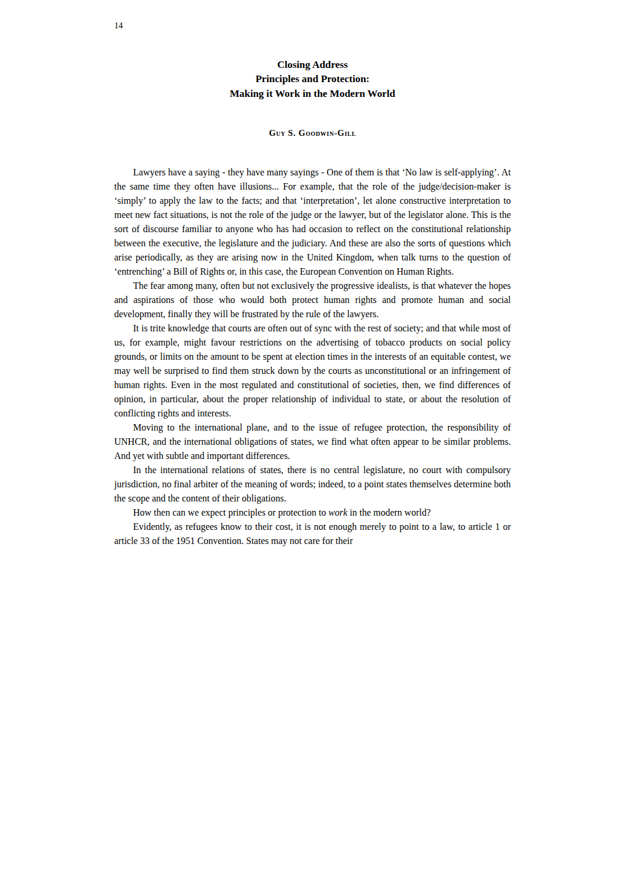14
Closing Address
Principles and Protection:
Making it Work in the Modern World
Guy S. Goodwin-Gill
Lawyers have a saying - they have many sayings - One of them is that ‘No law is self-applying’. At the same time they often have illusions... For example, that the role of the judge/decision-maker is ‘simply’ to apply the law to the facts; and that ‘interpretation’, let alone constructive interpretation to meet new fact situations, is not the role of the judge or the lawyer, but of the legislator alone. This is the sort of discourse familiar to anyone who has had occasion to reflect on the constitutional relationship between the executive, the legislature and the judiciary. And these are also the sorts of questions which arise periodically, as they are arising now in the United Kingdom, when talk turns to the question of ‘entrenching’ a Bill of Rights or, in this case, the European Convention on Human Rights.
The fear among many, often but not exclusively the progressive idealists, is that whatever the hopes and aspirations of those who would both protect human rights and promote human and social development, finally they will be frustrated by the rule of the lawyers.
It is trite knowledge that courts are often out of sync with the rest of society; and that while most of us, for example, might favour restrictions on the advertising of tobacco products on social policy grounds, or limits on the amount to be spent at election times in the interests of an equitable contest, we may well be surprised to find them struck down by the courts as unconstitutional or an infringement of human rights. Even in the most regulated and constitutional of societies, then, we find differences of opinion, in particular, about the proper relationship of individual to state, or about the resolution of conflicting rights and interests.
Moving to the international plane, and to the issue of refugee protection, the responsibility of UNHCR, and the international obligations of states, we find what often appear to be similar problems. And yet with subtle and important differences.
In the international relations of states, there is no central legislature, no court with compulsory jurisdiction, no final arbiter of the meaning of words; indeed, to a point states themselves determine both the scope and the content of their obligations.
How then can we expect principles or protection to work in the modern world?
Evidently, as refugees know to their cost, it is not enough merely to point to a law, to article 1 or article 33 of the 1951 Convention. States may not care for their